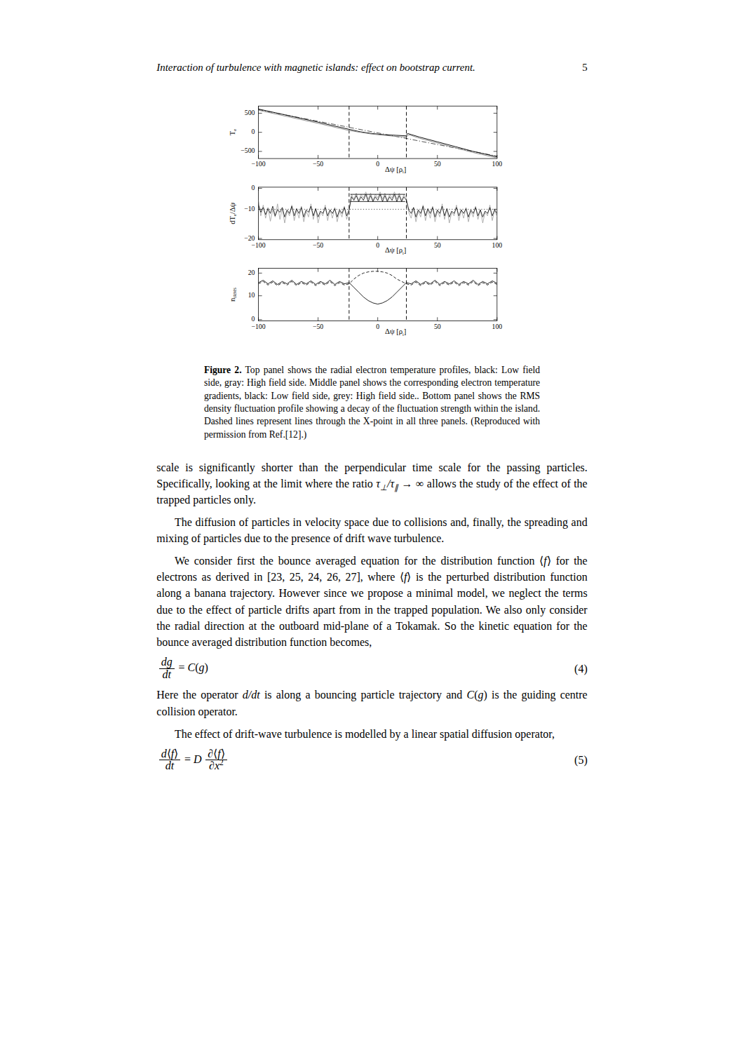Interaction of turbulence with magnetic islands: effect on bootstrap current. 5
500 0 −500 −100 −50 0 50 100 Te Δψ [ρi] 0 −10 −20 −100 −50 0 50 100 dTe/Δψ Δψ [ρi] 20 10 0 −100 −50 0 50 100 niRMS Δψ [ρi]
Figure 2. Top panel shows the radial electron temperature profiles, black: Low field side, gray: High field side. Middle panel shows the corresponding electron temperature gradients, black: Low field side, grey: High field side.. Bottom panel shows the RMS density fluctuation profile showing a decay of the fluctuation strength within the island. Dashed lines represent lines through the X-point in all three panels. (Reproduced with permission from Ref.[12].)
scale is significantly shorter than the perpendicular time scale for the passing particles. Specifically, looking at the limit where the ratio τ⊥/τ∥ → ∞ allows the study of the effect of the trapped particles only.
The diffusion of particles in velocity space due to collisions and, finally, the spreading and mixing of particles due to the presence of drift wave turbulence.
We consider first the bounce averaged equation for the distribution function ⟨f⟩ for the electrons as derived in [23, 25, 24, 26, 27], where ⟨f⟩ is the perturbed distribution function along a banana trajectory. However since we propose a minimal model, we neglect the terms due to the effect of particle drifts apart from in the trapped population. We also only consider the radial direction at the outboard mid-plane of a Tokamak. So the kinetic equation for the bounce averaged distribution function becomes,
dg dt = C(g)
(4)
Here the operator d/dt is along a bouncing particle trajectory and C(g) is the guiding centre collision operator.
The effect of drift-wave turbulence is modelled by a linear spatial diffusion operator,
d⟨f⟩dt = D ∂⟨f⟩∂x2
(5)